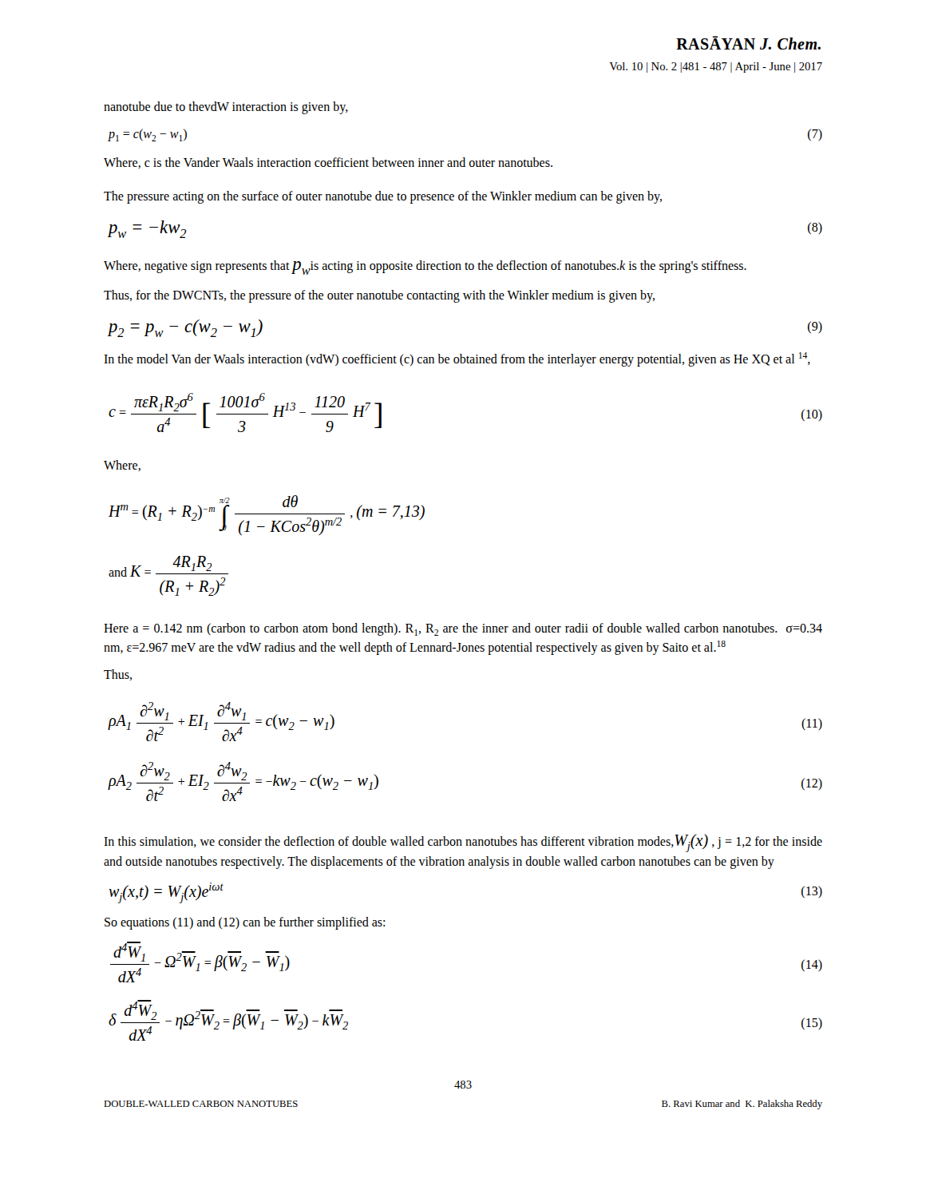RASĀYAN J. Chem.
Vol. 10 | No. 2 |481 - 487 | April - June | 2017
nanotube due to thevdW interaction is given by,
p1 = c(w2 − w1)
(7)
Where, c is the Vander Waals interaction coefficient between inner and outer nanotubes.
The pressure acting on the surface of outer nanotube due to presence of the Winkler medium can be given by,
pw = −kw2
(8)
Where, negative sign represents that pwis acting in opposite direction to the deflection of nanotubes.k is the spring's stiffness.
Thus, for the DWCNTs, the pressure of the outer nanotube contacting with the Winkler medium is given by,
p2 = pw − c(w2 − w1)
(9)
In the model Van der Waals interaction (vdW) coefficient (c) can be obtained from the interlayer energy potential, given as He XQ et al 14,
c = πεR1R2σ6 a4 [ 1001σ6 3 H13 − 1120 9 H7 ]
(10)
Where,
Hm = (R1 + R2)−m π/2 ∫ 0 dθ (1 − KCos2θ)m/2 , (m = 7,13)
and K = 4R1R2 (R1 + R2)2
Here a = 0.142 nm (carbon to carbon atom bond length). R1, R2 are the inner and outer radii of double walled carbon nanotubes. σ=0.34 nm, ε=2.967 meV are the vdW radius and the well depth of Lennard-Jones potential respectively as given by Saito et al.18
Thus,
ρA1 ∂2w1 ∂t2 + EI1 ∂4w1 ∂x4 = c(w2 − w1)
(11)
ρA2 ∂2w2 ∂t2 + EI2 ∂4w2 ∂x4 = −kw2 − c(w2 − w1)
(12)
In this simulation, we consider the deflection of double walled carbon nanotubes has different vibration modes,Wj(x) , j = 1,2 for the inside and outside nanotubes respectively. The displacements of the vibration analysis in double walled carbon nanotubes can be given by
wj(x,t) = Wj(x)eiωt
(13)
So equations (11) and (12) can be further simplified as:
d4W1 dX4 − Ω2W1 = β(W2 − W1)
(14)
δ d4W2 dX4 − ηΩ2W2 = β(W1 − W2) − kW2
(15)
483
DOUBLE-WALLED CARBON NANOTUBES
B. Ravi Kumar and K. Palaksha Reddy